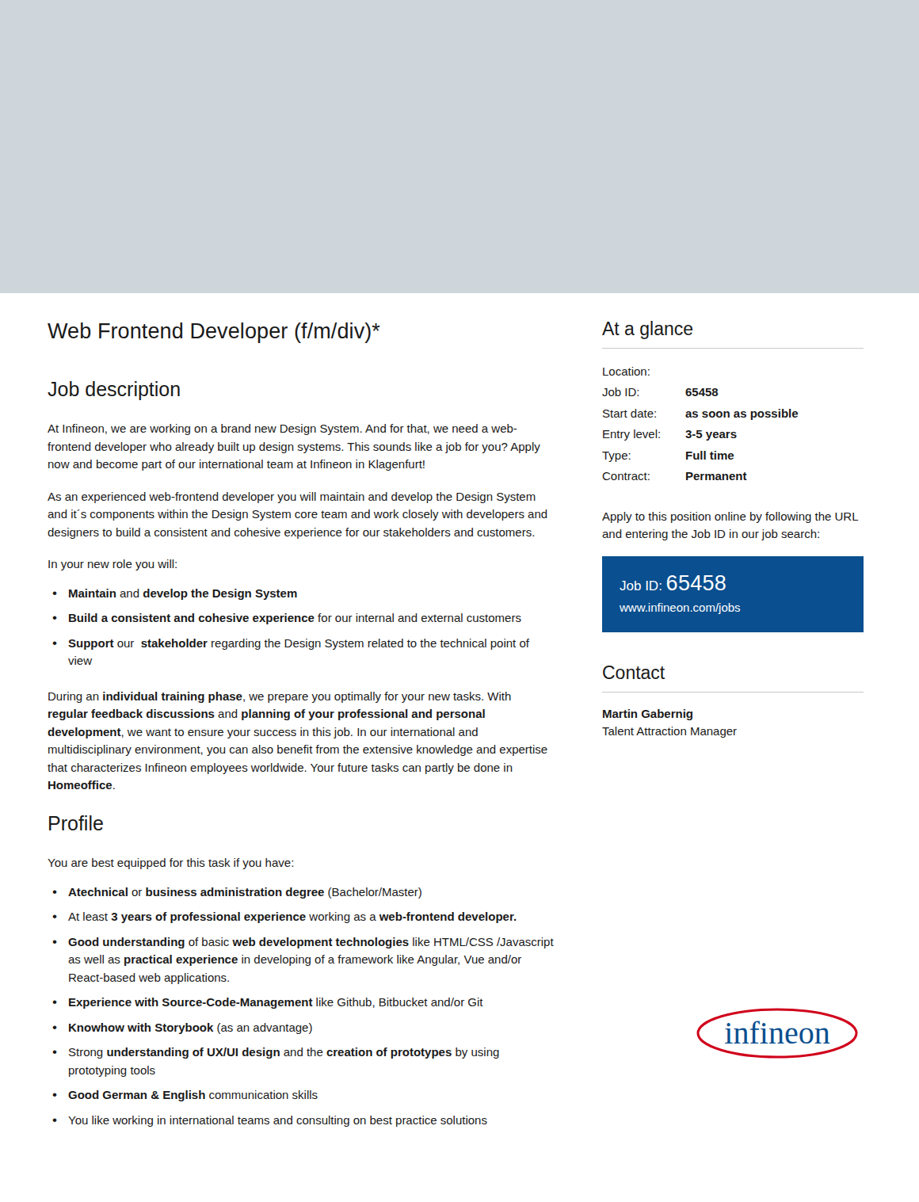Web Frontend Developer (f/m/div)*
Job description
At Infineon, we are working on a brand new Design System. And for that, we need a web-frontend developer who already built up design systems. This sounds like a job for you? Apply now and become part of our international team at Infineon in Klagenfurt!
As an experienced web-frontend developer you will maintain and develop the Design System and it´s components within the Design System core team and work closely with developers and designers to build a consistent and cohesive experience for our stakeholders and customers.
In your new role you will:
Maintain and develop the Design System
Build a consistent and cohesive experience for our internal and external customers
Support our stakeholder regarding the Design System related to the technical point of view
During an individual training phase, we prepare you optimally for your new tasks. With regular feedback discussions and planning of your professional and personal development, we want to ensure your success in this job. In our international and multidisciplinary environment, you can also benefit from the extensive knowledge and expertise that characterizes Infineon employees worldwide. Your future tasks can partly be done in Homeoffice.
Profile
You are best equipped for this task if you have:
Atechnical or business administration degree (Bachelor/Master)
At least 3 years of professional experience working as a web-frontend developer.
Good understanding of basic web development technologies like HTML/CSS /Javascript as well as practical experience in developing of a framework like Angular, Vue and/or React-based web applications.
Experience with Source-Code-Management like Github, Bitbucket and/or Git
Knowhow with Storybook (as an advantage)
Strong understanding of UX/UI design and the creation of prototypes by using prototyping tools
Good German & English communication skills
You like working in international teams and consulting on best practice solutions
At a glance
| Location: | |
| Job ID: | 65458 |
| Start date: | as soon as possible |
| Entry level: | 3-5 years |
| Type: | Full time |
| Contract: | Permanent |
Apply to this position online by following the URL and entering the Job ID in our job search:
Job ID: 65458
www.infineon.com/jobs
Contact
Martin Gabernig
Talent Attraction Manager
Infineon infineon